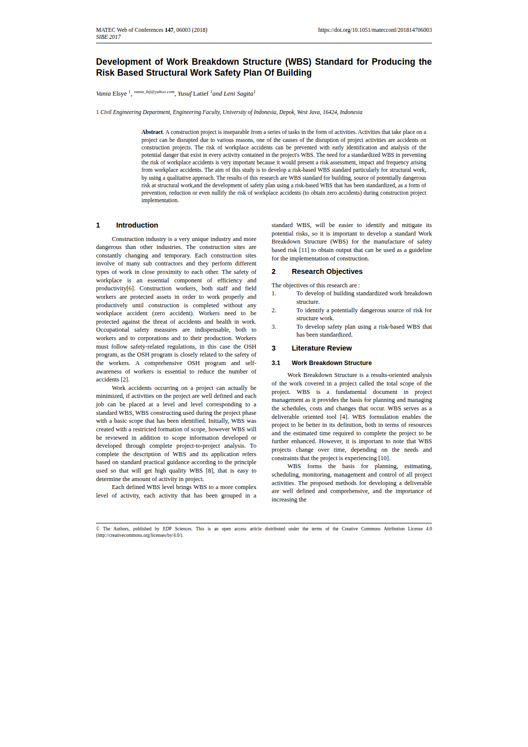MATEC Web of Conferences 147, 06003 (2018)
SIBE 2017
https://doi.org/10.1051/matecconf/201814706003
Development of Work Breakdown Structure (WBS) Standard for Producing the Risk Based Structural Work Safety Plan Of Building
Vania Elsye 1, vania_htj@yahoo.com, Yusuf Latief 1and Leni Sagita1
1 Civil Engineering Department, Engineering Faculty, University of Indonesia, Depok, West Java, 16424, Indonesia
Abstract. A construction project is inseparable from a series of tasks in the form of activities. Activities that take place on a project can be disrupted due to various reasons, one of the causes of the disruption of project activities are accidents on construction projects. The risk of workplace accidents can be prevented with early identification and analysis of the potential danger that exist in every activity contained in the project's WBS. The need for a standardized WBS in preventing the risk of workplace accidents is very important because it would present a risk assessment, impact and frequency arising from workplace accidents. The aim of this study is to develop a risk-based WBS standard particularly for structural work, by using a qualitative approach. The results of this research are WBS standard for building, source of potentially dangerous risk at structural work,and the development of safety plan using a risk-based WBS that has been standardized, as a form of prevention, reduction or even nullify the risk of workplace accidents (to obtain zero accidents) during construction project implementation.
1 Introduction
Construction industry is a very unique industry and more dangerous than other industries. The construction sites are constantly changing and temporary. Each construction sites involve of many sub contractors and they perform different types of work in close proximity to each other. The safety of workplace is an essential component of efficiency and productivity[6]. Construction workers, both staff and field workers are protected assets in order to work properly and productively until construction is completed without any workplace accident (zero accident). Workers need to be protected against the threat of accidents and health in work. Occupational safety measures are indispensable, both to workers and to corporations and to their production. Workers must follow safety-related regulations, in this case the OSH program, as the OSH program is closely related to the safety of the workers. A comprehensive OSH program and self-awareness of workers is essential to reduce the number of accidents [2].
Work accidents occurring on a project can actually be minimized, if activities on the project are well defined and each job can be placed at a level and level corresponding to a standard WBS, WBS constructing used during the project phase with a basic scope that has been identified. Initially, WBS was created with a restricted formation of scope, however WBS will be reviewed in addition to scope information developed or developed through complete project-to-project analysis. To complete the description of WBS and its application refers based on standard practical guidance according to the principle used so that will get high quality WBS [8], that is easy to determine the amount of activity in project.
Each defined WBS level brings WBS to a more complex level of activity, each activity that has been grouped in a standard WBS, will be easier to identify and mitigate its potential risks, so it is important to develop a standard Work Breakdown Structure (WBS) for the manufacture of safety based risk [11] to obtain output that can be used as a guideline for the implementation of construction.
2 Research Objectives
The objectives of this research are :
To develop of building standardized work breakdown structure.
To identify a potentially dangerous source of risk for structure work.
To develop safety plan using a risk-based WBS that has been standardized.
3 Literature Review
3.1 Work Breakdown Structure
Work Breakdown Structure is a results-oriented analysis of the work covered in a project called the total scope of the project. WBS is a fundamental document in project management as it provides the basis for planning and managing the schedules, costs and changes that occur. WBS serves as a deliverable oriented tool [4]. WBS formulation enables the project to be better in its definition, both in terms of resources and the estimated time required to complete the project to be further enhanced. However, it is important to note that WBS projects change over time, depending on the needs and constraints that the project is experiencing [10].
WBS forms the basis for planning, estimating, scheduling, monitoring, management and control of all project activities. The proposed methods for developing a deliverable are well defined and comprehensive, and the importance of increasing the
© The Authors, published by EDP Sciences. This is an open access article distributed under the terms of the Creative Commons Attribution License 4.0 (http://creativecommons.org/licenses/by/4.0/).